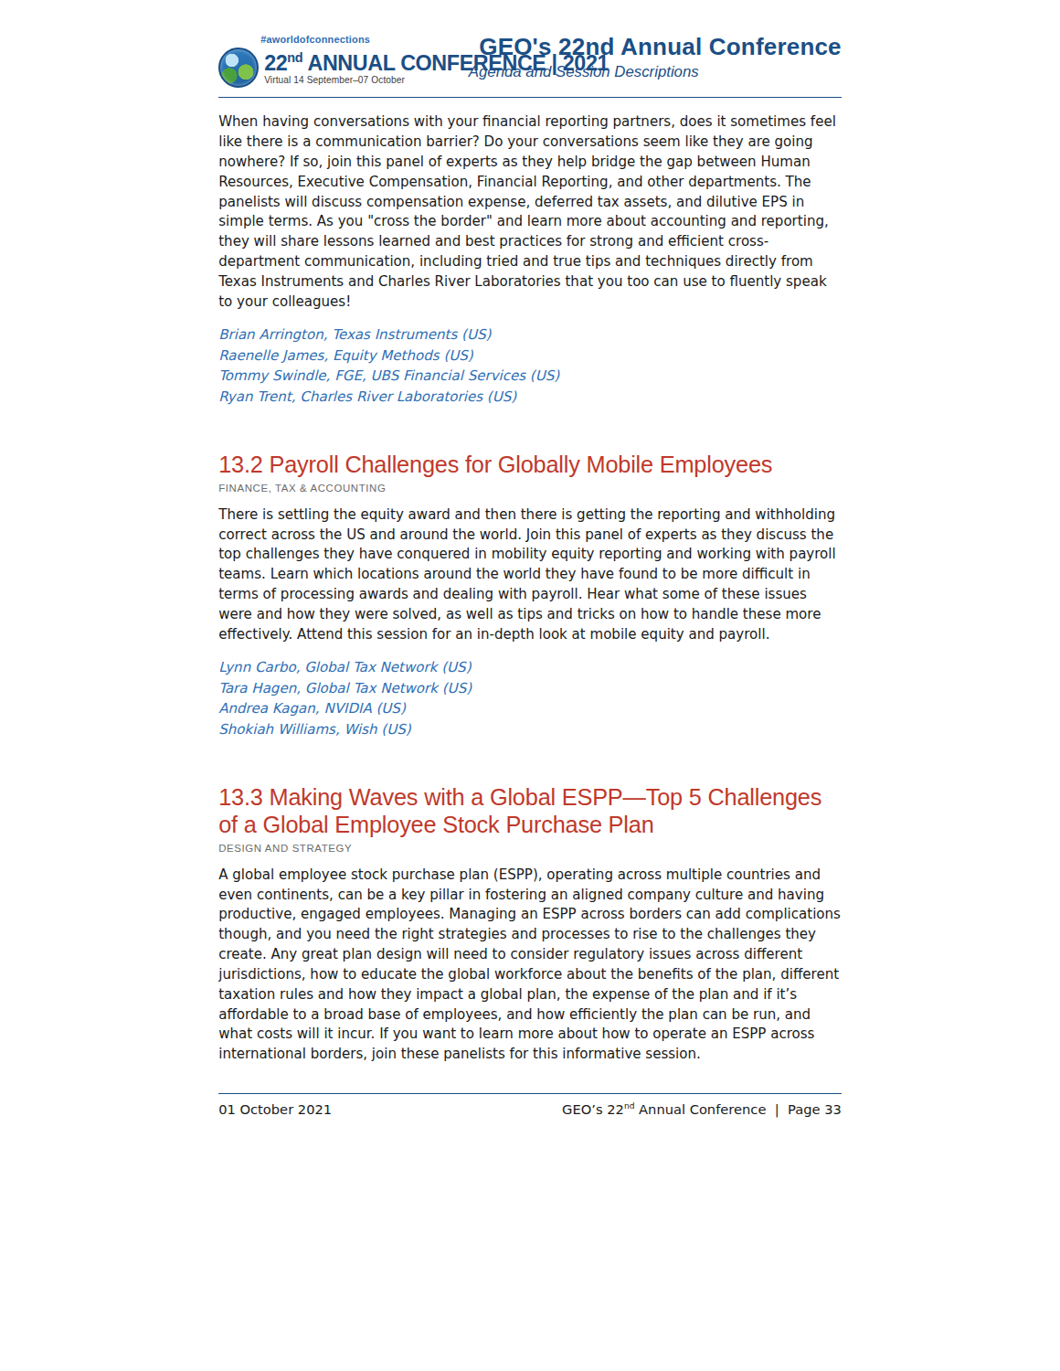#aworldofconnections
22nd ANNUAL CONFERENCE | 2021
Virtual 14 September–07 October
GEO's 22nd Annual Conference
Agenda and Session Descriptions
When having conversations with your financial reporting partners, does it sometimes feel like there is a communication barrier? Do your conversations seem like they are going nowhere? If so, join this panel of experts as they help bridge the gap between Human Resources, Executive Compensation, Financial Reporting, and other departments. The panelists will discuss compensation expense, deferred tax assets, and dilutive EPS in simple terms. As you "cross the border" and learn more about accounting and reporting, they will share lessons learned and best practices for strong and efficient cross-department communication, including tried and true tips and techniques directly from Texas Instruments and Charles River Laboratories that you too can use to fluently speak to your colleagues!
Brian Arrington, Texas Instruments (US)
Raenelle James, Equity Methods (US)
Tommy Swindle, FGE, UBS Financial Services (US)
Ryan Trent, Charles River Laboratories (US)
13.2 Payroll Challenges for Globally Mobile Employees
Finance, Tax & Accounting
There is settling the equity award and then there is getting the reporting and withholding correct across the US and around the world. Join this panel of experts as they discuss the top challenges they have conquered in mobility equity reporting and working with payroll teams. Learn which locations around the world they have found to be more difficult in terms of processing awards and dealing with payroll. Hear what some of these issues were and how they were solved, as well as tips and tricks on how to handle these more effectively. Attend this session for an in-depth look at mobile equity and payroll.
Lynn Carbo, Global Tax Network (US)
Tara Hagen, Global Tax Network (US)
Andrea Kagan, NVIDIA (US)
Shokiah Williams, Wish (US)
13.3 Making Waves with a Global ESPP—Top 5 Challenges of a Global Employee Stock Purchase Plan
Design and Strategy
A global employee stock purchase plan (ESPP), operating across multiple countries and even continents, can be a key pillar in fostering an aligned company culture and having productive, engaged employees. Managing an ESPP across borders can add complications though, and you need the right strategies and processes to rise to the challenges they create. Any great plan design will need to consider regulatory issues across different jurisdictions, how to educate the global workforce about the benefits of the plan, different taxation rules and how they impact a global plan, the expense of the plan and if it’s affordable to a broad base of employees, and how efficiently the plan can be run, and what costs will it incur. If you want to learn more about how to operate an ESPP across international borders, join these panelists for this informative session.
01 October 2021
GEO’s 22nd Annual Conference | Page 33